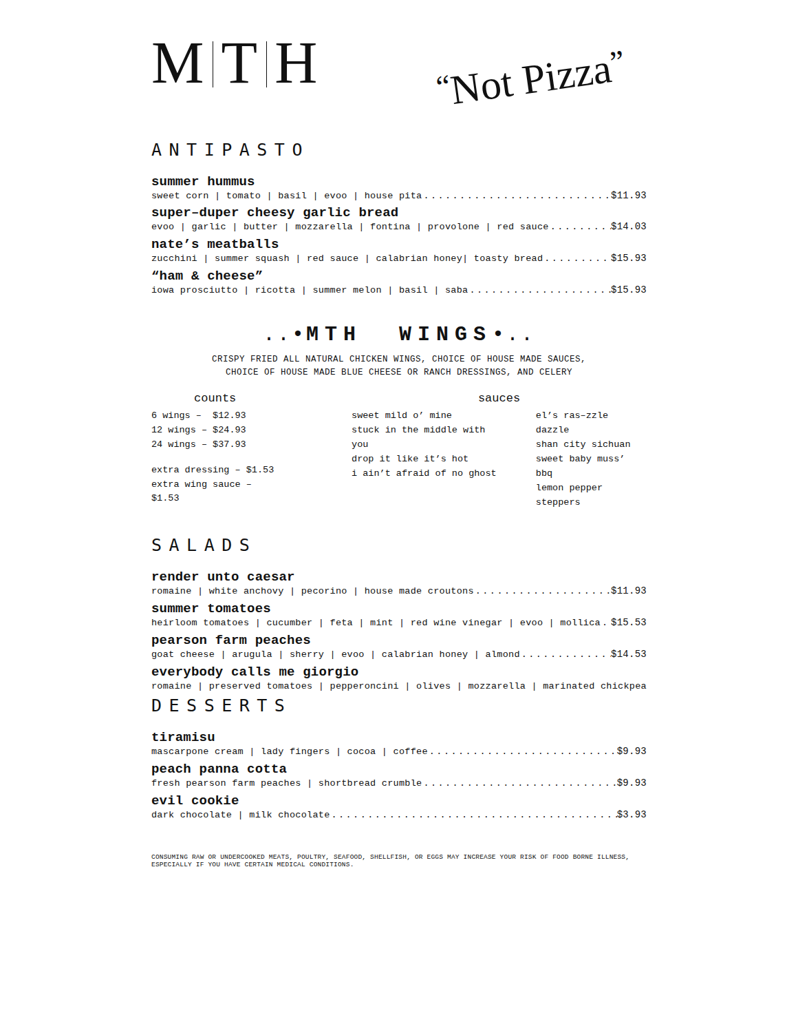M T H
“Not Pizza”
Antipasto
summer hummus
sweet corn | tomato | basil | evoo | house pita ........................................................................... $11.93
super–duper cheesy garlic bread
evoo | garlic | butter | mozzarella | fontina | provolone | red sauce ........................................................................... $14.03
nate’s meatballs
zucchini | summer squash | red sauce | calabrian honey| toasty bread ........................................................................... $15.93
“ham & cheese”
iowa prosciutto | ricotta | summer melon | basil | saba ........................................................................... $15.93
..•MTH WINGS•..
Crispy fried all natural chicken wings, choice of house made sauces,
choice of house made blue cheese or ranch dressings, and celery
counts
6 wings – $12.93
12 wings – $24.93
24 wings – $37.93
extra dressing – $1.53
extra wing sauce – $1.53
sauces
sweet mild o’ mine
stuck in the middle with you
drop it like it’s hot
i ain’t afraid of no ghost
el’s ras–zzle dazzle
shan city sichuan
sweet baby muss’ bbq
lemon pepper steppers
Salads
render unto caesar
romaine | white anchovy | pecorino | house made croutons ........................................................................... $11.93
summer tomatoes
heirloom tomatoes | cucumber | feta | mint | red wine vinegar | evoo | mollica ........................................................................... $15.53
pearson farm peaches
goat cheese | arugula | sherry | evoo | calabrian honey | almond ........................................................................... $14.53
everybody calls me giorgio
romaine | preserved tomatoes | pepperoncini | olives | mozzarella | marinated chickpeas | red onion ....... $14.93
Desserts
tiramisu
mascarpone cream | lady fingers | cocoa | coffee ........................................................................... $9.93
peach panna cotta
fresh pearson farm peaches | shortbread crumble ........................................................................... $9.93
evil cookie
dark chocolate | milk chocolate ........................................................................... $3.93
Consuming raw or undercooked meats, poultry, seafood, shellfish, or eggs may increase your risk of food borne illness, especially if you have certain medical conditions.